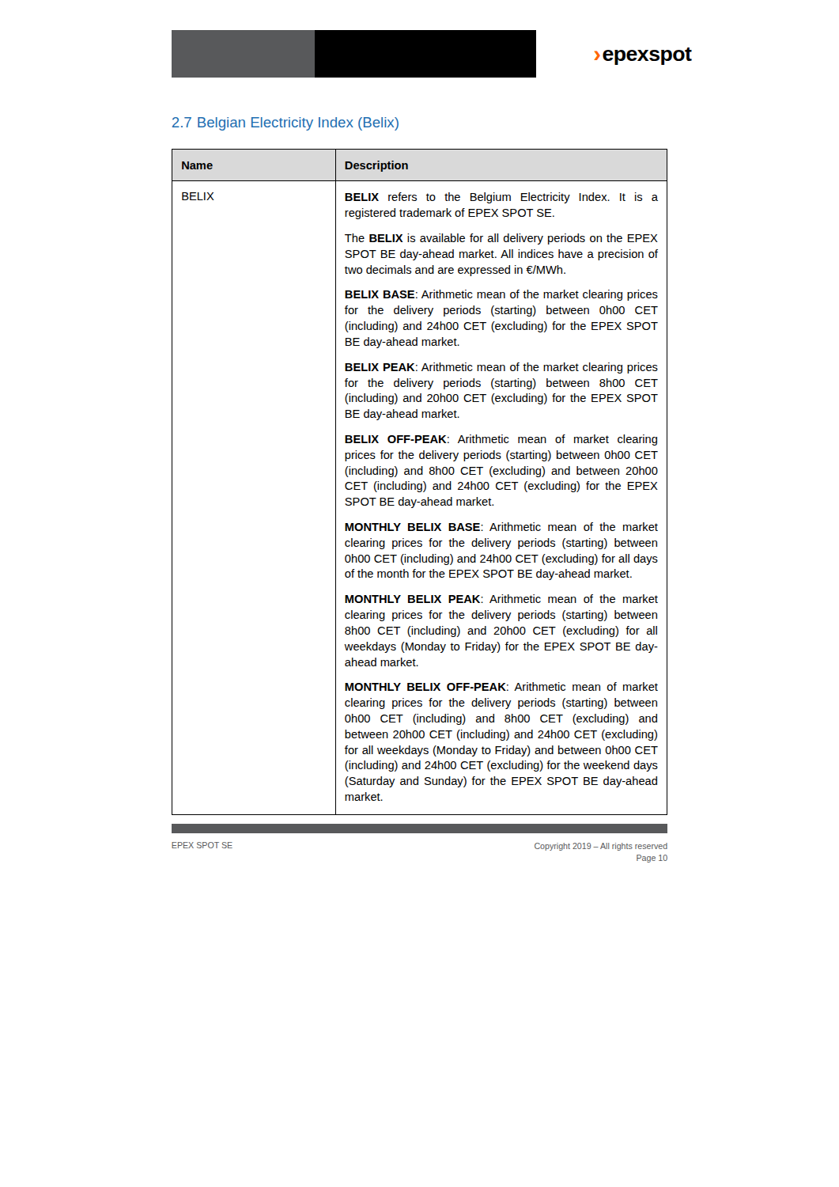›epexspot
2.7 Belgian Electricity Index (Belix)
| Name | Description |
| --- | --- |
| BELIX | BELIX refers to the Belgium Electricity Index. It is a registered trademark of EPEX SPOT SE. The BELIX is available for all delivery periods on the EPEX SPOT BE day-ahead market. All indices have a precision of two decimals and are expressed in €/MWh. BELIX BASE : Arithmetic mean of the market clearing prices for the delivery periods (starting) between 0h00 CET (including) and 24h00 CET (excluding) for the EPEX SPOT BE day-ahead market. BELIX PEAK : Arithmetic mean of the market clearing prices for the delivery periods (starting) between 8h00 CET (including) and 20h00 CET (excluding) for the EPEX SPOT BE day-ahead market. BELIX OFF-PEAK : Arithmetic mean of market clearing prices for the delivery periods (starting) between 0h00 CET (including) and 8h00 CET (excluding) and between 20h00 CET (including) and 24h00 CET (excluding) for the EPEX SPOT BE day-ahead market. MONTHLY BELIX BASE : Arithmetic mean of the market clearing prices for the delivery periods (starting) between 0h00 CET (including) and 24h00 CET (excluding) for all days of the month for the EPEX SPOT BE day-ahead market. MONTHLY BELIX PEAK : Arithmetic mean of the market clearing prices for the delivery periods (starting) between 8h00 CET (including) and 20h00 CET (excluding) for all weekdays (Monday to Friday) for the EPEX SPOT BE day-ahead market. MONTHLY BELIX OFF-PEAK : Arithmetic mean of market clearing prices for the delivery periods (starting) between 0h00 CET (including) and 8h00 CET (excluding) and between 20h00 CET (including) and 24h00 CET (excluding) for all weekdays (Monday to Friday) and between 0h00 CET (including) and 24h00 CET (excluding) for the weekend days (Saturday and Sunday) for the EPEX SPOT BE day-ahead market. |
EPEX SPOT SE
Copyright 2019 – All rights reserved
Page 10